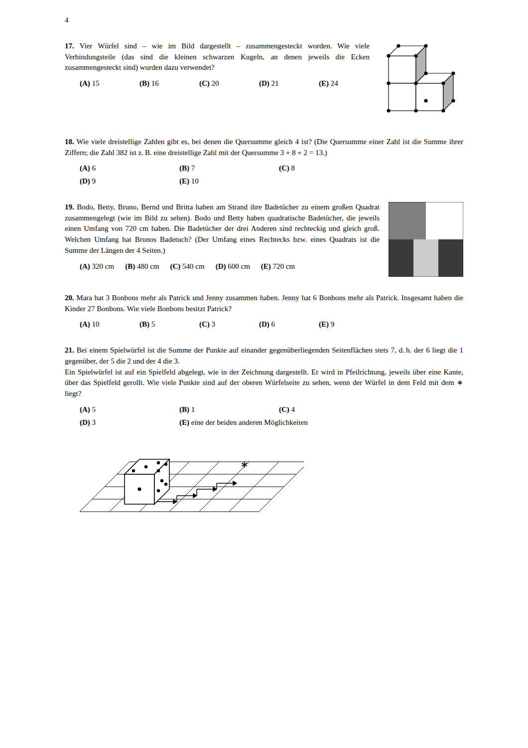4
17. Vier Würfel sind – wie im Bild dargestellt – zusammengesteckt worden. Wie viele Verbindungsteile (das sind die kleinen schwarzen Kugeln, an denen jeweils die Ecken zusammengesteckt sind) wurden dazu verwendet?
(A) 15 (B) 16 (C) 20 (D) 21 (E) 24
18. Wie viele dreistellige Zahlen gibt es, bei denen die Quersumme gleich 4 ist? (Die Quersumme einer Zahl ist die Summe ihrer Ziffern; die Zahl 382 ist z. B. eine dreistellige Zahl mit der Quersumme 3 + 8 + 2 = 13.)
(A) 6 (B) 7 (C) 8
(D) 9 (E) 10
19. Bodo, Betty, Bruno, Bernd und Britta haben am Strand ihre Badetücher zu einem großen Quadrat zusammengelegt (wie im Bild zu sehen). Bodo und Betty haben quadratische Badetücher, die jeweils einen Umfang von 720 cm haben. Die Badetücher der drei Anderen sind rechteckig und gleich groß. Welchen Umfang hat Brunos Badetuch? (Der Umfang eines Rechtecks bzw. eines Quadrats ist die Summe der Längen der 4 Seiten.)
(A) 320 cm (B) 480 cm (C) 540 cm (D) 600 cm (E) 720 cm
20. Mara hat 3 Bonbons mehr als Patrick und Jenny zusammen haben. Jenny hat 6 Bonbons mehr als Patrick. Insgesamt haben die Kinder 27 Bonbons. Wie viele Bonbons besitzt Patrick?
(A) 10 (B) 5 (C) 3 (D) 6 (E) 9
21. Bei einem Spielwürfel ist die Summe der Punkte auf einander gegenüberliegenden Seitenflächen stets 7, d. h. der 6 liegt die 1 gegenüber, der 5 die 2 und der 4 die 3.
Ein Spielwürfel ist auf ein Spielfeld abgelegt, wie in der Zeichnung dargestellt. Er wird in Pfeilrichtung, jeweils über eine Kante, über das Spielfeld gerollt. Wie viele Punkte sind auf der oberen Würfelseite zu sehen, wenn der Würfel in dem Feld mit dem ∗ liegt?
(A) 5 (B) 1 (C) 4
(D) 3 (E) eine der beiden anderen Möglichkeiten
∗